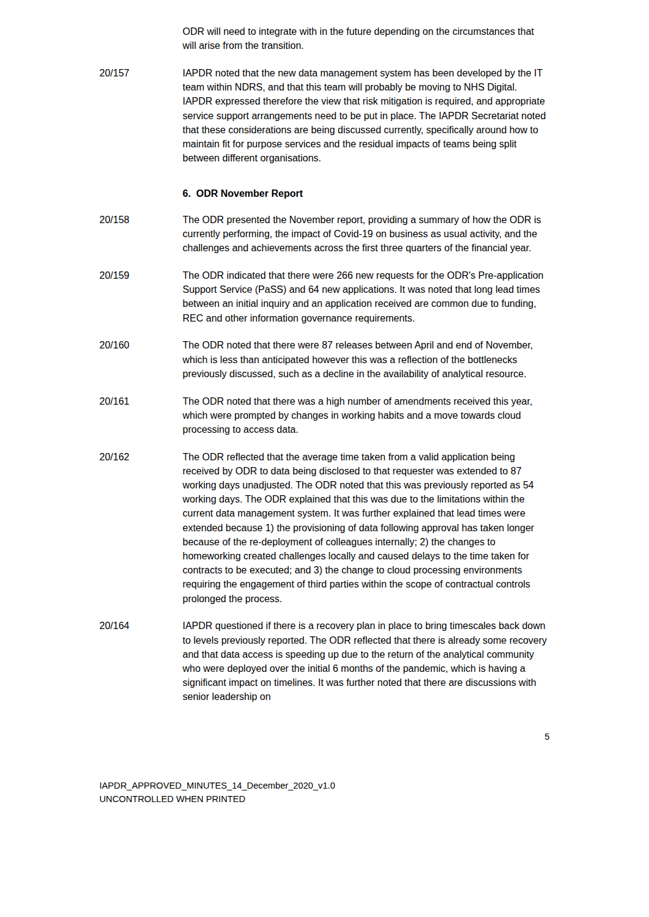ODR will need to integrate with in the future depending on the circumstances that will arise from the transition.
20/157
IAPDR noted that the new data management system has been developed by the IT team within NDRS, and that this team will probably be moving to NHS Digital. IAPDR expressed therefore the view that risk mitigation is required, and appropriate service support arrangements need to be put in place. The IAPDR Secretariat noted that these considerations are being discussed currently, specifically around how to maintain fit for purpose services and the residual impacts of teams being split between different organisations.
6. ODR November Report
20/158
The ODR presented the November report, providing a summary of how the ODR is currently performing, the impact of Covid-19 on business as usual activity, and the challenges and achievements across the first three quarters of the financial year.
20/159
The ODR indicated that there were 266 new requests for the ODR's Pre-application Support Service (PaSS) and 64 new applications. It was noted that long lead times between an initial inquiry and an application received are common due to funding, REC and other information governance requirements.
20/160
The ODR noted that there were 87 releases between April and end of November, which is less than anticipated however this was a reflection of the bottlenecks previously discussed, such as a decline in the availability of analytical resource.
20/161
The ODR noted that there was a high number of amendments received this year, which were prompted by changes in working habits and a move towards cloud processing to access data.
20/162
The ODR reflected that the average time taken from a valid application being received by ODR to data being disclosed to that requester was extended to 87 working days unadjusted. The ODR noted that this was previously reported as 54 working days. The ODR explained that this was due to the limitations within the current data management system. It was further explained that lead times were extended because 1) the provisioning of data following approval has taken longer because of the re-deployment of colleagues internally; 2) the changes to homeworking created challenges locally and caused delays to the time taken for contracts to be executed; and 3) the change to cloud processing environments requiring the engagement of third parties within the scope of contractual controls prolonged the process.
20/164
IAPDR questioned if there is a recovery plan in place to bring timescales back down to levels previously reported. The ODR reflected that there is already some recovery and that data access is speeding up due to the return of the analytical community who were deployed over the initial 6 months of the pandemic, which is having a significant impact on timelines. It was further noted that there are discussions with senior leadership on
5
IAPDR_APPROVED_MINUTES_14_December_2020_v1.0
UNCONTROLLED WHEN PRINTED